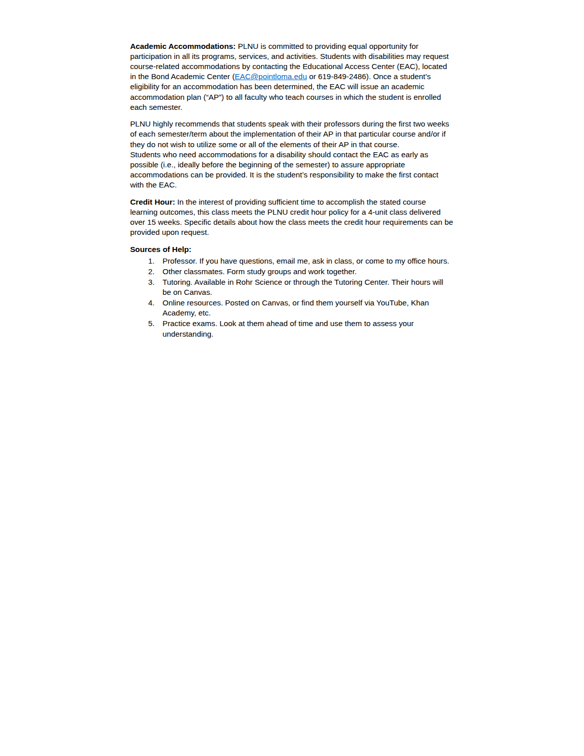Academic Accommodations: PLNU is committed to providing equal opportunity for participation in all its programs, services, and activities. Students with disabilities may request course-related accommodations by contacting the Educational Access Center (EAC), located in the Bond Academic Center (EAC@pointloma.edu or 619-849-2486). Once a student’s eligibility for an accommodation has been determined, the EAC will issue an academic accommodation plan (“AP”) to all faculty who teach courses in which the student is enrolled each semester.
PLNU highly recommends that students speak with their professors during the first two weeks of each semester/term about the implementation of their AP in that particular course and/or if they do not wish to utilize some or all of the elements of their AP in that course.
Students who need accommodations for a disability should contact the EAC as early as possible (i.e., ideally before the beginning of the semester) to assure appropriate accommodations can be provided. It is the student’s responsibility to make the first contact with the EAC.
Credit Hour: In the interest of providing sufficient time to accomplish the stated course learning outcomes, this class meets the PLNU credit hour policy for a 4-unit class delivered over 15 weeks. Specific details about how the class meets the credit hour requirements can be provided upon request.
Sources of Help:
Professor. If you have questions, email me, ask in class, or come to my office hours.
Other classmates. Form study groups and work together.
Tutoring. Available in Rohr Science or through the Tutoring Center. Their hours will be on Canvas.
Online resources. Posted on Canvas, or find them yourself via YouTube, Khan Academy, etc.
Practice exams. Look at them ahead of time and use them to assess your understanding.